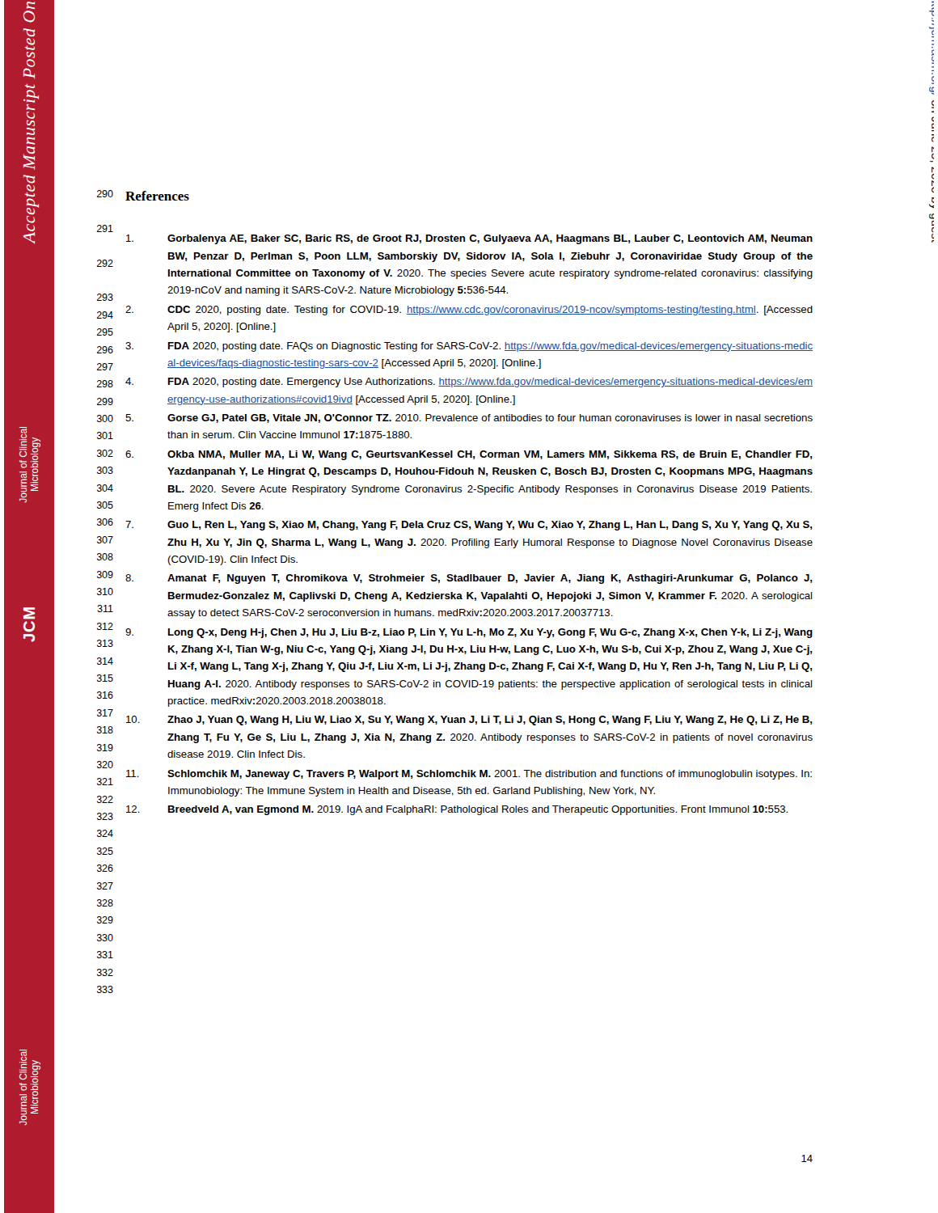Accepted Manuscript Posted Online
Journal of Clinical
Microbiology
JCM
Journal of Clinical
Microbiology
Downloaded from http://jcm.asm.org/ on June 25, 2020 by guest
References
Gorbalenya AE, Baker SC, Baric RS, de Groot RJ, Drosten C, Gulyaeva AA, Haagmans BL, Lauber C, Leontovich AM, Neuman BW, Penzar D, Perlman S, Poon LLM, Samborskiy DV, Sidorov IA, Sola I, Ziebuhr J, Coronaviridae Study Group of the International Committee on Taxonomy of V. 2020. The species Severe acute respiratory syndrome-related coronavirus: classifying 2019-nCoV and naming it SARS-CoV-2. Nature Microbiology 5: 536-544.
CDC 2020, posting date. Testing for COVID-19. https://www.cdc.gov/coronavirus/2019-ncov/symptoms-testing/testing.html. [Accessed April 5, 2020]. [Online.]
FDA 2020, posting date. FAQs on Diagnostic Testing for SARS-CoV-2. https://www.fda.gov/medical-devices/emergency-situations-medical-devices/faqs-diagnostic-testing-sars-cov-2 [Accessed April 5, 2020]. [Online.]
FDA 2020, posting date. Emergency Use Authorizations. https://www.fda.gov/medical-devices/emergency-situations-medical-devices/emergency-use-authorizations#covid19ivd [Accessed April 5, 2020]. [Online.]
Gorse GJ, Patel GB, Vitale JN, O'Connor TZ. 2010. Prevalence of antibodies to four human coronaviruses is lower in nasal secretions than in serum. Clin Vaccine Immunol 17: 1875-1880.
Okba NMA, Muller MA, Li W, Wang C, GeurtsvanKessel CH, Corman VM, Lamers MM, Sikkema RS, de Bruin E, Chandler FD, Yazdanpanah Y, Le Hingrat Q, Descamps D, Houhou-Fidouh N, Reusken C, Bosch BJ, Drosten C, Koopmans MPG, Haagmans BL. 2020. Severe Acute Respiratory Syndrome Coronavirus 2-Specific Antibody Responses in Coronavirus Disease 2019 Patients. Emerg Infect Dis 26.
Guo L, Ren L, Yang S, Xiao M, Chang, Yang F, Dela Cruz CS, Wang Y, Wu C, Xiao Y, Zhang L, Han L, Dang S, Xu Y, Yang Q, Xu S, Zhu H, Xu Y, Jin Q, Sharma L, Wang L, Wang J. 2020. Profiling Early Humoral Response to Diagnose Novel Coronavirus Disease (COVID-19). Clin Infect Dis.
Amanat F, Nguyen T, Chromikova V, Strohmeier S, Stadlbauer D, Javier A, Jiang K, Asthagiri-Arunkumar G, Polanco J, Bermudez-Gonzalez M, Caplivski D, Cheng A, Kedzierska K, Vapalahti O, Hepojoki J, Simon V, Krammer F. 2020. A serological assay to detect SARS-CoV-2 seroconversion in humans. medRxiv: 2020.2003.2017.20037713.
Long Q-x, Deng H-j, Chen J, Hu J, Liu B-z, Liao P, Lin Y, Yu L-h, Mo Z, Xu Y-y, Gong F, Wu G-c, Zhang X-x, Chen Y-k, Li Z-j, Wang K, Zhang X-l, Tian W-g, Niu C-c, Yang Q-j, Xiang J-l, Du H-x, Liu H-w, Lang C, Luo X-h, Wu S-b, Cui X-p, Zhou Z, Wang J, Xue C-j, Li X-f, Wang L, Tang X-j, Zhang Y, Qiu J-f, Liu X-m, Li J-j, Zhang D-c, Zhang F, Cai X-f, Wang D, Hu Y, Ren J-h, Tang N, Liu P, Li Q, Huang A-l. 2020. Antibody responses to SARS-CoV-2 in COVID-19 patients: the perspective application of serological tests in clinical practice. medRxiv: 2020.2003.2018.20038018.
Zhao J, Yuan Q, Wang H, Liu W, Liao X, Su Y, Wang X, Yuan J, Li T, Li J, Qian S, Hong C, Wang F, Liu Y, Wang Z, He Q, Li Z, He B, Zhang T, Fu Y, Ge S, Liu L, Zhang J, Xia N, Zhang Z. 2020. Antibody responses to SARS-CoV-2 in patients of novel coronavirus disease 2019. Clin Infect Dis.
Schlomchik M, Janeway C, Travers P, Walport M, Schlomchik M. 2001. The distribution and functions of immunoglobulin isotypes. In: Immunobiology: The Immune System in Health and Disease, 5th ed. Garland Publishing, New York, NY.
Breedveld A, van Egmond M. 2019. IgA and FcalphaRI: Pathological Roles and Therapeutic Opportunities. Front Immunol 10: 553.
290
291
292
293
294
295
296
297
298
299
300
301
302
303
304
305
306
307
308
309
310
311
312
313
314
315
316
317
318
319
320
321
322
323
324
325
326
327
328
329
330
331
332
333
14